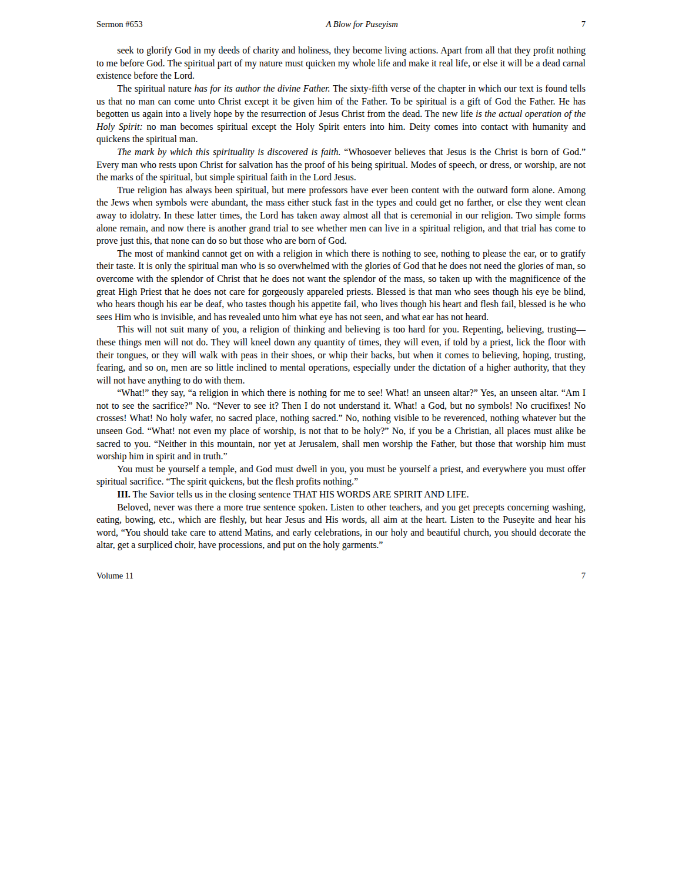Sermon #653 A Blow for Puseyism 7
seek to glorify God in my deeds of charity and holiness, they become living actions. Apart from all that they profit nothing to me before God. The spiritual part of my nature must quicken my whole life and make it real life, or else it will be a dead carnal existence before the Lord.
The spiritual nature has for its author the divine Father. The sixty-fifth verse of the chapter in which our text is found tells us that no man can come unto Christ except it be given him of the Father. To be spiritual is a gift of God the Father. He has begotten us again into a lively hope by the resurrection of Jesus Christ from the dead. The new life is the actual operation of the Holy Spirit: no man becomes spiritual except the Holy Spirit enters into him. Deity comes into contact with humanity and quickens the spiritual man.
The mark by which this spirituality is discovered is faith. “Whosoever believes that Jesus is the Christ is born of God.” Every man who rests upon Christ for salvation has the proof of his being spiritual. Modes of speech, or dress, or worship, are not the marks of the spiritual, but simple spiritual faith in the Lord Jesus.
True religion has always been spiritual, but mere professors have ever been content with the outward form alone. Among the Jews when symbols were abundant, the mass either stuck fast in the types and could get no farther, or else they went clean away to idolatry. In these latter times, the Lord has taken away almost all that is ceremonial in our religion. Two simple forms alone remain, and now there is another grand trial to see whether men can live in a spiritual religion, and that trial has come to prove just this, that none can do so but those who are born of God.
The most of mankind cannot get on with a religion in which there is nothing to see, nothing to please the ear, or to gratify their taste. It is only the spiritual man who is so overwhelmed with the glories of God that he does not need the glories of man, so overcome with the splendor of Christ that he does not want the splendor of the mass, so taken up with the magnificence of the great High Priest that he does not care for gorgeously appareled priests. Blessed is that man who sees though his eye be blind, who hears though his ear be deaf, who tastes though his appetite fail, who lives though his heart and flesh fail, blessed is he who sees Him who is invisible, and has revealed unto him what eye has not seen, and what ear has not heard.
This will not suit many of you, a religion of thinking and believing is too hard for you. Repenting, believing, trusting—these things men will not do. They will kneel down any quantity of times, they will even, if told by a priest, lick the floor with their tongues, or they will walk with peas in their shoes, or whip their backs, but when it comes to believing, hoping, trusting, fearing, and so on, men are so little inclined to mental operations, especially under the dictation of a higher authority, that they will not have anything to do with them.
“What!” they say, “a religion in which there is nothing for me to see! What! an unseen altar?” Yes, an unseen altar. “Am I not to see the sacrifice?” No. “Never to see it? Then I do not understand it. What! a God, but no symbols! No crucifixes! No crosses! What! No holy wafer, no sacred place, nothing sacred.” No, nothing visible to be reverenced, nothing whatever but the unseen God. “What! not even my place of worship, is not that to be holy?” No, if you be a Christian, all places must alike be sacred to you. “Neither in this mountain, nor yet at Jerusalem, shall men worship the Father, but those that worship him must worship him in spirit and in truth.”
You must be yourself a temple, and God must dwell in you, you must be yourself a priest, and everywhere you must offer spiritual sacrifice. “The spirit quickens, but the flesh profits nothing.”
III. The Savior tells us in the closing sentence THAT HIS WORDS ARE SPIRIT AND LIFE.
Beloved, never was there a more true sentence spoken. Listen to other teachers, and you get precepts concerning washing, eating, bowing, etc., which are fleshly, but hear Jesus and His words, all aim at the heart. Listen to the Puseyite and hear his word, “You should take care to attend Matins, and early celebrations, in our holy and beautiful church, you should decorate the altar, get a surpliced choir, have processions, and put on the holy garments.”
Volume 11 7